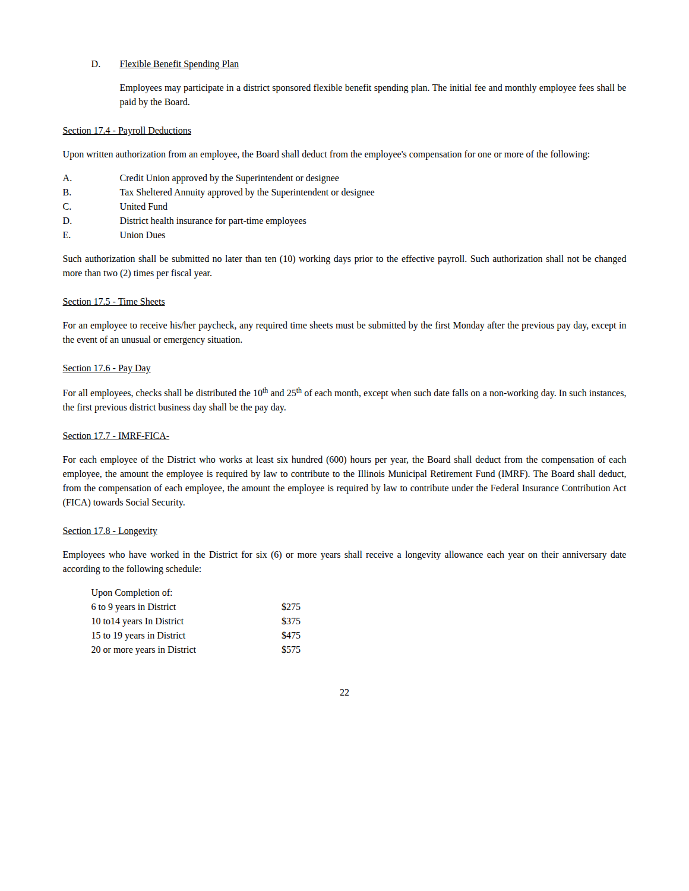D. Flexible Benefit Spending Plan
Employees may participate in a district sponsored flexible benefit spending plan. The initial fee and monthly employee fees shall be paid by the Board.
Section 17.4 - Payroll Deductions
Upon written authorization from an employee, the Board shall deduct from the employee's compensation for one or more of the following:
A. Credit Union approved by the Superintendent or designee
B. Tax Sheltered Annuity approved by the Superintendent or designee
C. United Fund
D. District health insurance for part-time employees
E. Union Dues
Such authorization shall be submitted no later than ten (10) working days prior to the effective payroll. Such authorization shall not be changed more than two (2) times per fiscal year.
Section 17.5 - Time Sheets
For an employee to receive his/her paycheck, any required time sheets must be submitted by the first Monday after the previous pay day, except in the event of an unusual or emergency situation.
Section 17.6 - Pay Day
For all employees, checks shall be distributed the 10th and 25th of each month, except when such date falls on a non-working day. In such instances, the first previous district business day shall be the pay day.
Section 17.7 - IMRF-FICA-
For each employee of the District who works at least six hundred (600) hours per year, the Board shall deduct from the compensation of each employee, the amount the employee is required by law to contribute to the Illinois Municipal Retirement Fund (IMRF). The Board shall deduct, from the compensation of each employee, the amount the employee is required by law to contribute under the Federal Insurance Contribution Act (FICA) towards Social Security.
Section 17.8 - Longevity
Employees who have worked in the District for six (6) or more years shall receive a longevity allowance each year on their anniversary date according to the following schedule:
| Upon Completion of: | |
| 6 to 9 years in District | $275 |
| 10 to14 years In District | $375 |
| 15 to 19 years in District | $475 |
| 20 or more years in District | $575 |
22